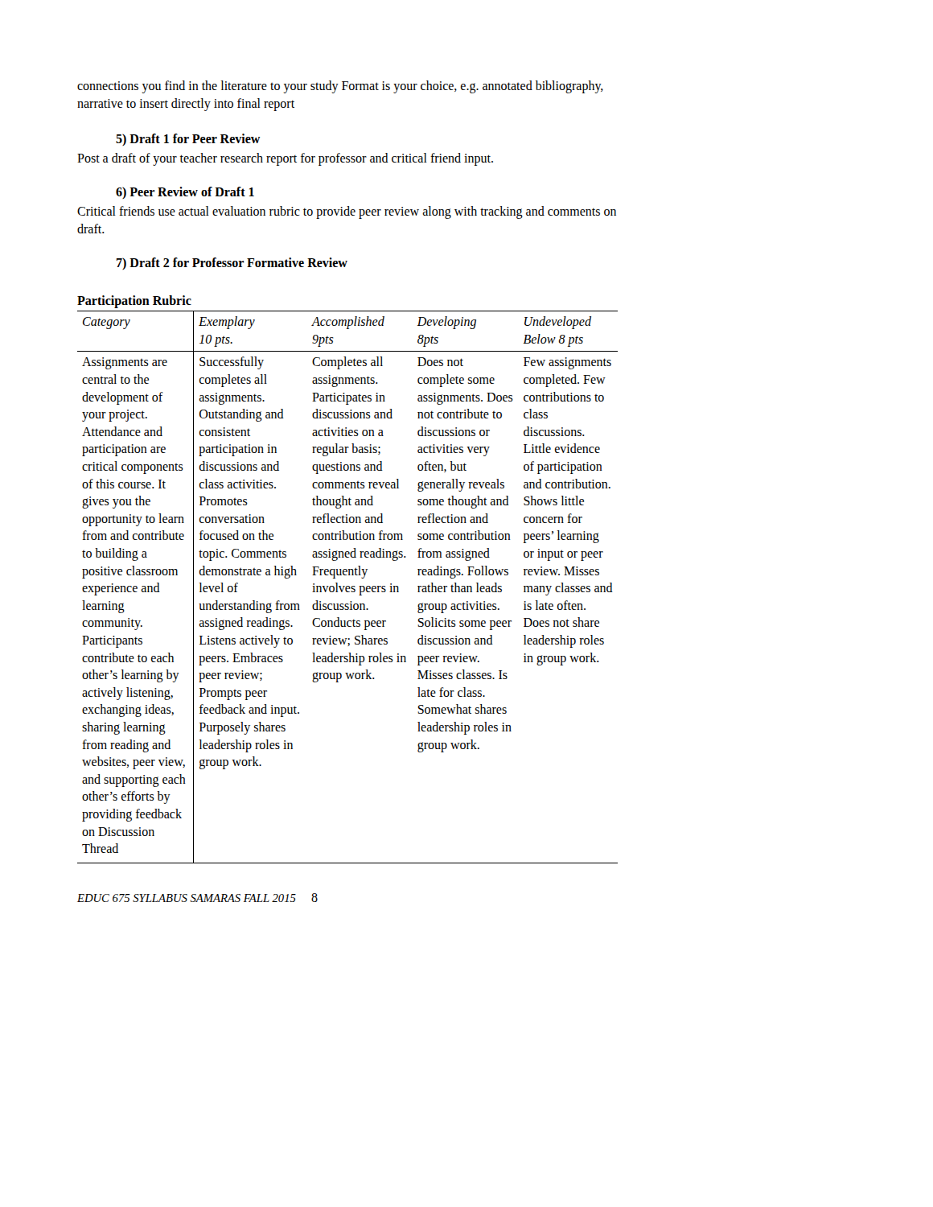connections you find in the literature to your study Format is your choice, e.g. annotated bibliography, narrative to insert directly into final report
5) Draft 1 for Peer Review
Post a draft of your teacher research report for professor and critical friend input.
6) Peer Review of Draft 1
Critical friends use actual evaluation rubric to provide peer review along with tracking and comments on draft.
7) Draft 2 for Professor Formative Review
Participation Rubric
| Category | Exemplary 10 pts. | Accomplished 9pts | Developing 8pts | Undeveloped Below 8 pts |
| --- | --- | --- | --- | --- |
| Assignments are central to the development of your project. Attendance and participation are critical components of this course. It gives you the opportunity to learn from and contribute to building a positive classroom experience and learning community. Participants contribute to each other’s learning by actively listening, exchanging ideas, sharing learning from reading and websites, peer view, and supporting each other’s efforts by providing feedback on Discussion Thread | Successfully completes all assignments. Outstanding and consistent participation in discussions and class activities. Promotes conversation focused on the topic. Comments demonstrate a high level of understanding from assigned readings. Listens actively to peers. Embraces peer review; Prompts peer feedback and input. Purposely shares leadership roles in group work. | Completes all assignments. Participates in discussions and activities on a regular basis; questions and comments reveal thought and reflection and contribution from assigned readings. Frequently involves peers in discussion. Conducts peer review; Shares leadership roles in group work. | Does not complete some assignments. Does not contribute to discussions or activities very often, but generally reveals some thought and reflection and some contribution from assigned readings. Follows rather than leads group activities. Solicits some peer discussion and peer review. Misses classes. Is late for class. Somewhat shares leadership roles in group work. | Few assignments completed. Few contributions to class discussions. Little evidence of participation and contribution. Shows little concern for peers’ learning or input or peer review. Misses many classes and is late often. Does not share leadership roles in group work. |
EDUC 675 SYLLABUS SAMARAS FALL 2015 8